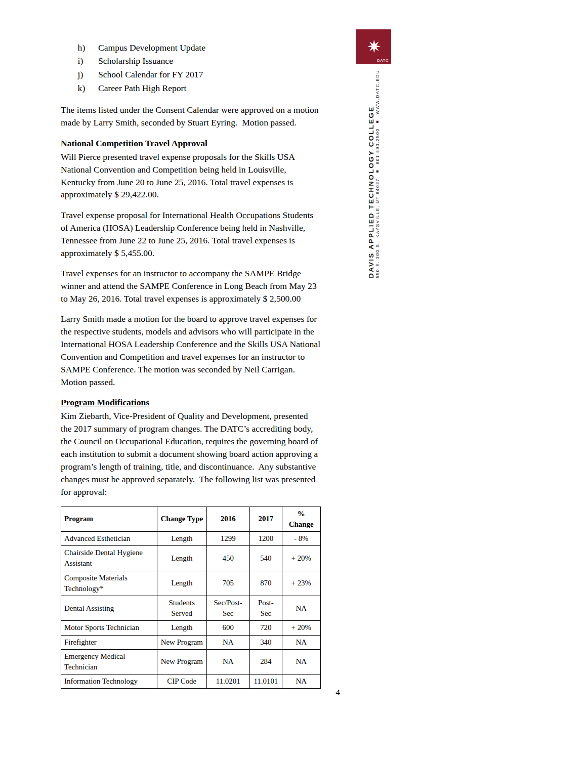✷
DATC
DAVIS APPLIED TECHNOLOGY COLLEGE
550 E. 300 S., KAYSVILLE, UT 84037 ■ 801.593.2500 ■ WWW.DATC.EDU
h) Campus Development Update
i) Scholarship Issuance
j) School Calendar for FY 2017
k) Career Path High Report
The items listed under the Consent Calendar were approved on a motion made by Larry Smith, seconded by Stuart Eyring. Motion passed.
National Competition Travel Approval
Will Pierce presented travel expense proposals for the Skills USA National Convention and Competition being held in Louisville, Kentucky from June 20 to June 25, 2016. Total travel expenses is approximately $ 29,422.00.
Travel expense proposal for International Health Occupations Students of America (HOSA) Leadership Conference being held in Nashville, Tennessee from June 22 to June 25, 2016. Total travel expenses is approximately $ 5,455.00.
Travel expenses for an instructor to accompany the SAMPE Bridge winner and attend the SAMPE Conference in Long Beach from May 23 to May 26, 2016. Total travel expenses is approximately $ 2,500.00
Larry Smith made a motion for the board to approve travel expenses for the respective students, models and advisors who will participate in the International HOSA Leadership Conference and the Skills USA National Convention and Competition and travel expenses for an instructor to SAMPE Conference. The motion was seconded by Neil Carrigan. Motion passed.
Program Modifications
Kim Ziebarth, Vice-President of Quality and Development, presented the 2017 summary of program changes. The DATC’s accrediting body, the Council on Occupational Education, requires the governing board of each institution to submit a document showing board action approving a program’s length of training, title, and discontinuance. Any substantive changes must be approved separately. The following list was presented for approval:
| Program | Change Type | 2016 | 2017 | % Change |
| --- | --- | --- | --- | --- |
| Advanced Esthetician | Length | 1299 | 1200 | - 8% |
| Chairside Dental Hygiene Assistant | Length | 450 | 540 | + 20% |
| Composite Materials Technology* | Length | 705 | 870 | + 23% |
| Dental Assisting | Students Served | Sec/Post-Sec | Post-Sec | NA |
| Motor Sports Technician | Length | 600 | 720 | + 20% |
| Firefighter | New Program | NA | 340 | NA |
| Emergency Medical Technician | New Program | NA | 284 | NA |
| Information Technology | CIP Code | 11.0201 | 11.0101 | NA |
4